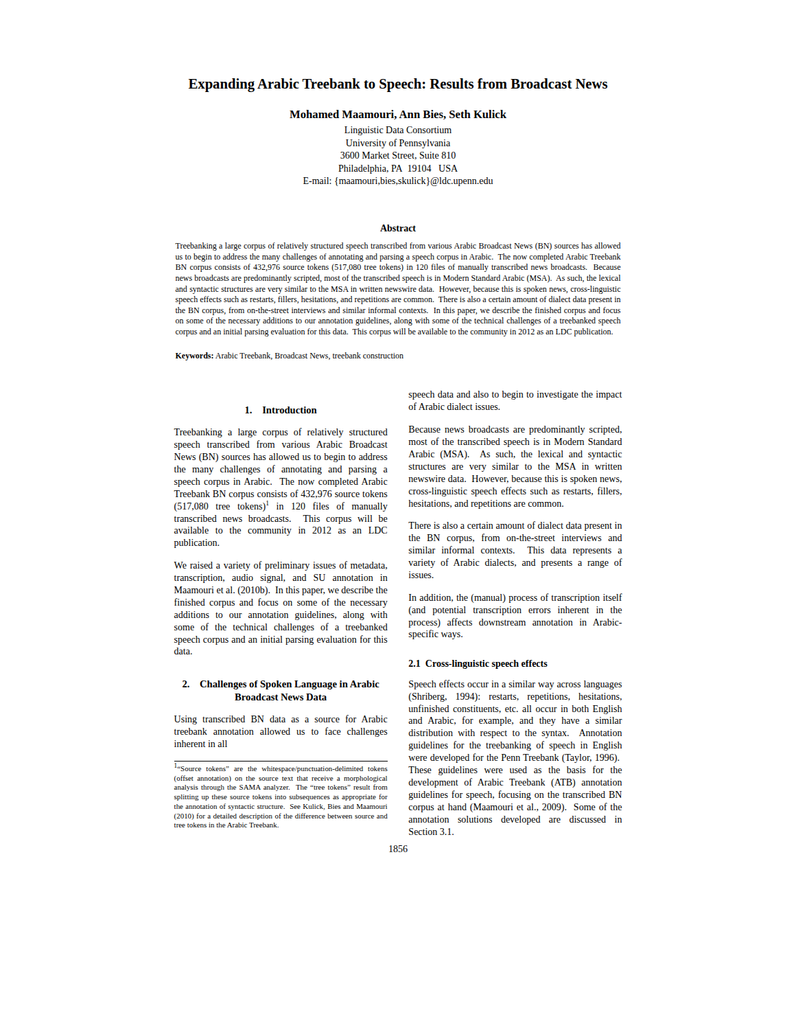Expanding Arabic Treebank to Speech: Results from Broadcast News
Mohamed Maamouri, Ann Bies, Seth Kulick
Linguistic Data Consortium
University of Pennsylvania
3600 Market Street, Suite 810
Philadelphia, PA 19104 USA
E-mail: {maamouri,bies,skulick}@ldc.upenn.edu
Abstract
Treebanking a large corpus of relatively structured speech transcribed from various Arabic Broadcast News (BN) sources has allowed us to begin to address the many challenges of annotating and parsing a speech corpus in Arabic. The now completed Arabic Treebank BN corpus consists of 432,976 source tokens (517,080 tree tokens) in 120 files of manually transcribed news broadcasts. Because news broadcasts are predominantly scripted, most of the transcribed speech is in Modern Standard Arabic (MSA). As such, the lexical and syntactic structures are very similar to the MSA in written newswire data. However, because this is spoken news, cross-linguistic speech effects such as restarts, fillers, hesitations, and repetitions are common. There is also a certain amount of dialect data present in the BN corpus, from on-the-street interviews and similar informal contexts. In this paper, we describe the finished corpus and focus on some of the necessary additions to our annotation guidelines, along with some of the technical challenges of a treebanked speech corpus and an initial parsing evaluation for this data. This corpus will be available to the community in 2012 as an LDC publication.
Keywords: Arabic Treebank, Broadcast News, treebank construction
1. Introduction
Treebanking a large corpus of relatively structured speech transcribed from various Arabic Broadcast News (BN) sources has allowed us to begin to address the many challenges of annotating and parsing a speech corpus in Arabic. The now completed Arabic Treebank BN corpus consists of 432,976 source tokens (517,080 tree tokens)1 in 120 files of manually transcribed news broadcasts. This corpus will be available to the community in 2012 as an LDC publication.
We raised a variety of preliminary issues of metadata, transcription, audio signal, and SU annotation in Maamouri et al. (2010b). In this paper, we describe the finished corpus and focus on some of the necessary additions to our annotation guidelines, along with some of the technical challenges of a treebanked speech corpus and an initial parsing evaluation for this data.
2. Challenges of Spoken Language in Arabic Broadcast News Data
Using transcribed BN data as a source for Arabic treebank annotation allowed us to face challenges inherent in all
1“Source tokens” are the whitespace/punctuation-delimited tokens (offset annotation) on the source text that receive a morphological analysis through the SAMA analyzer. The “tree tokens” result from splitting up these source tokens into subsequences as appropriate for the annotation of syntactic structure. See Kulick, Bies and Maamouri (2010) for a detailed description of the difference between source and tree tokens in the Arabic Treebank.
speech data and also to begin to investigate the impact of Arabic dialect issues.
Because news broadcasts are predominantly scripted, most of the transcribed speech is in Modern Standard Arabic (MSA). As such, the lexical and syntactic structures are very similar to the MSA in written newswire data. However, because this is spoken news, cross-linguistic speech effects such as restarts, fillers, hesitations, and repetitions are common.
There is also a certain amount of dialect data present in the BN corpus, from on-the-street interviews and similar informal contexts. This data represents a variety of Arabic dialects, and presents a range of issues.
In addition, the (manual) process of transcription itself (and potential transcription errors inherent in the process) affects downstream annotation in Arabic-specific ways.
2.1 Cross-linguistic speech effects
Speech effects occur in a similar way across languages (Shriberg, 1994): restarts, repetitions, hesitations, unfinished constituents, etc. all occur in both English and Arabic, for example, and they have a similar distribution with respect to the syntax. Annotation guidelines for the treebanking of speech in English were developed for the Penn Treebank (Taylor, 1996). These guidelines were used as the basis for the development of Arabic Treebank (ATB) annotation guidelines for speech, focusing on the transcribed BN corpus at hand (Maamouri et al., 2009). Some of the annotation solutions developed are discussed in Section 3.1.
1856